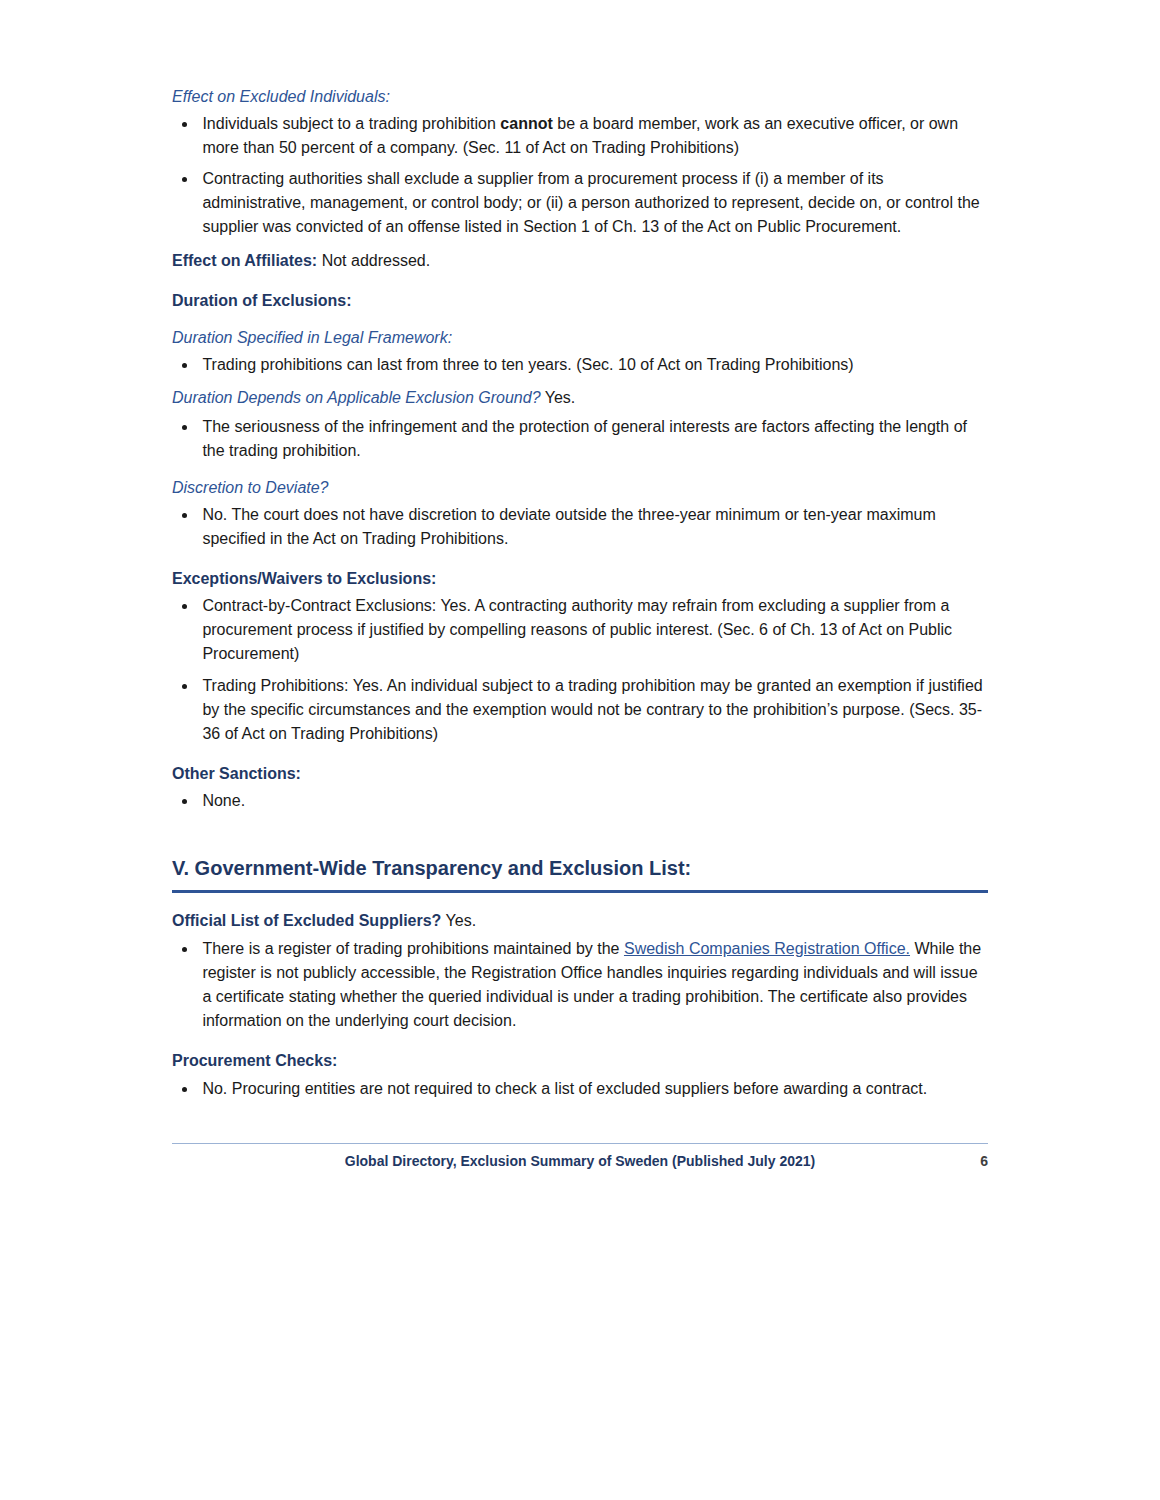Effect on Excluded Individuals:
Individuals subject to a trading prohibition cannot be a board member, work as an executive officer, or own more than 50 percent of a company. (Sec. 11 of Act on Trading Prohibitions)
Contracting authorities shall exclude a supplier from a procurement process if (i) a member of its administrative, management, or control body; or (ii) a person authorized to represent, decide on, or control the supplier was convicted of an offense listed in Section 1 of Ch. 13 of the Act on Public Procurement.
Effect on Affiliates: Not addressed.
Duration of Exclusions:
Duration Specified in Legal Framework:
Trading prohibitions can last from three to ten years. (Sec. 10 of Act on Trading Prohibitions)
Duration Depends on Applicable Exclusion Ground? Yes.
The seriousness of the infringement and the protection of general interests are factors affecting the length of the trading prohibition.
Discretion to Deviate?
No. The court does not have discretion to deviate outside the three-year minimum or ten-year maximum specified in the Act on Trading Prohibitions.
Exceptions/Waivers to Exclusions:
Contract-by-Contract Exclusions: Yes. A contracting authority may refrain from excluding a supplier from a procurement process if justified by compelling reasons of public interest. (Sec. 6 of Ch. 13 of Act on Public Procurement)
Trading Prohibitions: Yes. An individual subject to a trading prohibition may be granted an exemption if justified by the specific circumstances and the exemption would not be contrary to the prohibition’s purpose. (Secs. 35-36 of Act on Trading Prohibitions)
Other Sanctions:
None.
V. Government-Wide Transparency and Exclusion List:
Official List of Excluded Suppliers? Yes.
There is a register of trading prohibitions maintained by the Swedish Companies Registration Office. While the register is not publicly accessible, the Registration Office handles inquiries regarding individuals and will issue a certificate stating whether the queried individual is under a trading prohibition. The certificate also provides information on the underlying court decision.
Procurement Checks:
No. Procuring entities are not required to check a list of excluded suppliers before awarding a contract.
Global Directory, Exclusion Summary of Sweden (Published July 2021) 6